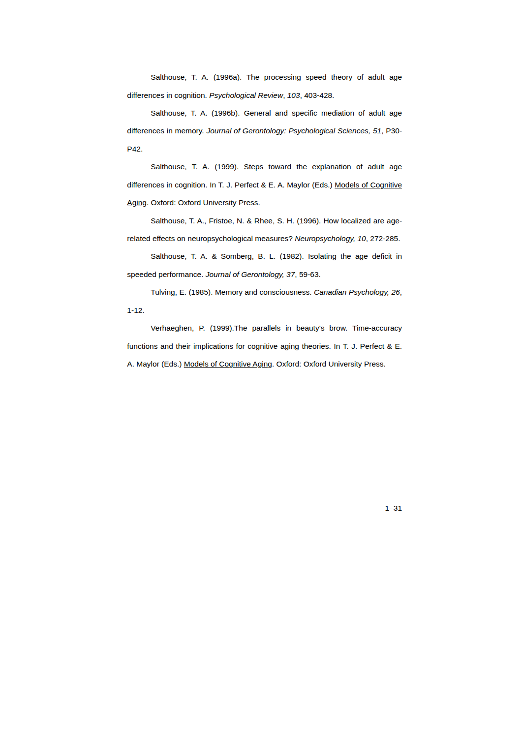Salthouse, T. A. (1996a). The processing speed theory of adult age differences in cognition. Psychological Review, 103, 403-428.
Salthouse, T. A. (1996b). General and specific mediation of adult age differences in memory. Journal of Gerontology: Psychological Sciences, 51, P30-P42.
Salthouse, T. A. (1999). Steps toward the explanation of adult age differences in cognition. In T. J. Perfect & E. A. Maylor (Eds.) Models of Cognitive Aging. Oxford: Oxford University Press.
Salthouse, T. A., Fristoe, N. & Rhee, S. H. (1996). How localized are age-related effects on neuropsychological measures? Neuropsychology, 10, 272-285.
Salthouse, T. A. & Somberg, B. L. (1982). Isolating the age deficit in speeded performance. Journal of Gerontology, 37, 59-63.
Tulving, E. (1985). Memory and consciousness. Canadian Psychology, 26, 1-12.
Verhaeghen, P. (1999).The parallels in beauty's brow. Time-accuracy functions and their implications for cognitive aging theories. In T. J. Perfect & E. A. Maylor (Eds.) Models of Cognitive Aging. Oxford: Oxford University Press.
1–31